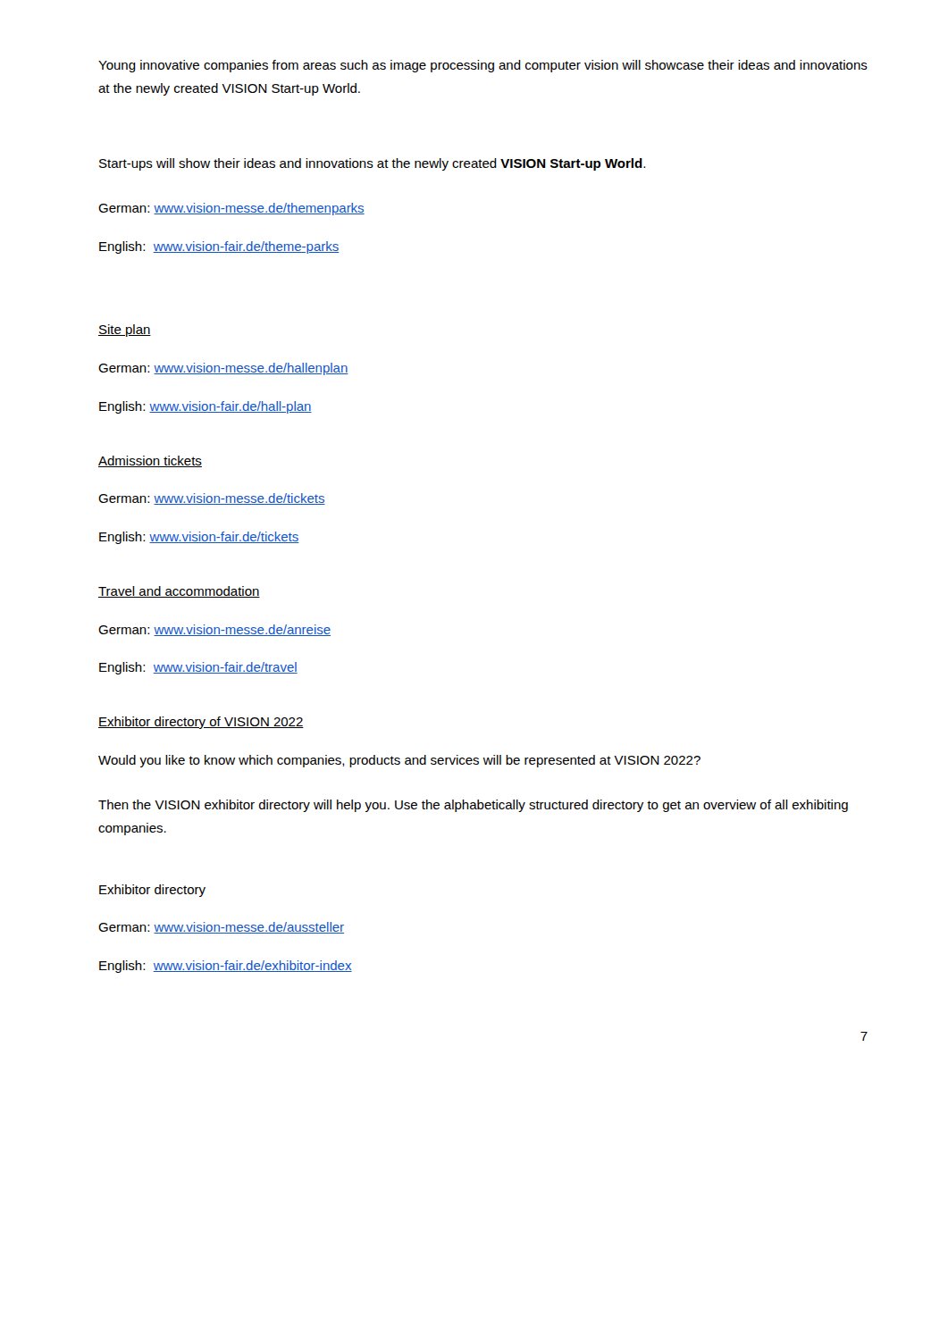Young innovative companies from areas such as image processing and computer vision will showcase their ideas and innovations at the newly created VISION Start-up World.
Start-ups will show their ideas and innovations at the newly created VISION Start-up World.
German: www.vision-messe.de/themenparks
English: www.vision-fair.de/theme-parks
Site plan
German: www.vision-messe.de/hallenplan
English: www.vision-fair.de/hall-plan
Admission tickets
German: www.vision-messe.de/tickets
English: www.vision-fair.de/tickets
Travel and accommodation
German: www.vision-messe.de/anreise
English: www.vision-fair.de/travel
Exhibitor directory of VISION 2022
Would you like to know which companies, products and services will be represented at VISION 2022?
Then the VISION exhibitor directory will help you. Use the alphabetically structured directory to get an overview of all exhibiting companies.
Exhibitor directory
German: www.vision-messe.de/aussteller
English: www.vision-fair.de/exhibitor-index
7